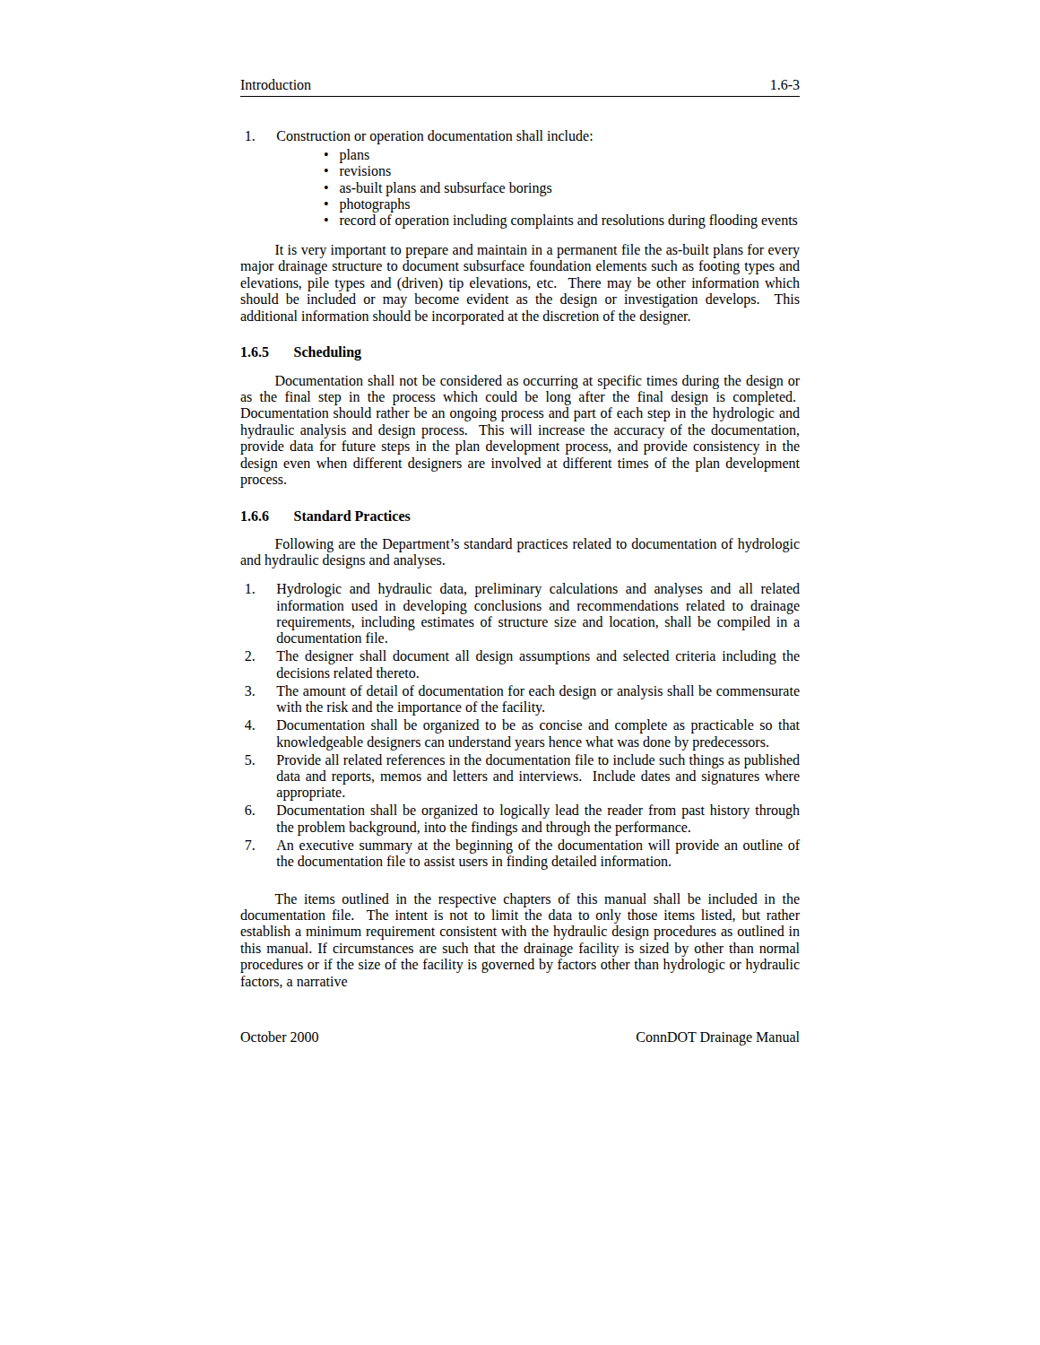Introduction 1.6-3
Construction or operation documentation shall include:
plans
revisions
as-built plans and subsurface borings
photographs
record of operation including complaints and resolutions during flooding events
It is very important to prepare and maintain in a permanent file the as-built plans for every major drainage structure to document subsurface foundation elements such as footing types and elevations, pile types and (driven) tip elevations, etc. There may be other information which should be included or may become evident as the design or investigation develops. This additional information should be incorporated at the discretion of the designer.
1.6.5 Scheduling
Documentation shall not be considered as occurring at specific times during the design or as the final step in the process which could be long after the final design is completed. Documentation should rather be an ongoing process and part of each step in the hydrologic and hydraulic analysis and design process. This will increase the accuracy of the documentation, provide data for future steps in the plan development process, and provide consistency in the design even when different designers are involved at different times of the plan development process.
1.6.6 Standard Practices
Following are the Department’s standard practices related to documentation of hydrologic and hydraulic designs and analyses.
Hydrologic and hydraulic data, preliminary calculations and analyses and all related information used in developing conclusions and recommendations related to drainage requirements, including estimates of structure size and location, shall be compiled in a documentation file.
The designer shall document all design assumptions and selected criteria including the decisions related thereto.
The amount of detail of documentation for each design or analysis shall be commensurate with the risk and the importance of the facility.
Documentation shall be organized to be as concise and complete as practicable so that knowledgeable designers can understand years hence what was done by predecessors.
Provide all related references in the documentation file to include such things as published data and reports, memos and letters and interviews. Include dates and signatures where appropriate.
Documentation shall be organized to logically lead the reader from past history through the problem background, into the findings and through the performance.
An executive summary at the beginning of the documentation will provide an outline of the documentation file to assist users in finding detailed information.
The items outlined in the respective chapters of this manual shall be included in the documentation file. The intent is not to limit the data to only those items listed, but rather establish a minimum requirement consistent with the hydraulic design procedures as outlined in this manual. If circumstances are such that the drainage facility is sized by other than normal procedures or if the size of the facility is governed by factors other than hydrologic or hydraulic factors, a narrative
October 2000 ConnDOT Drainage Manual